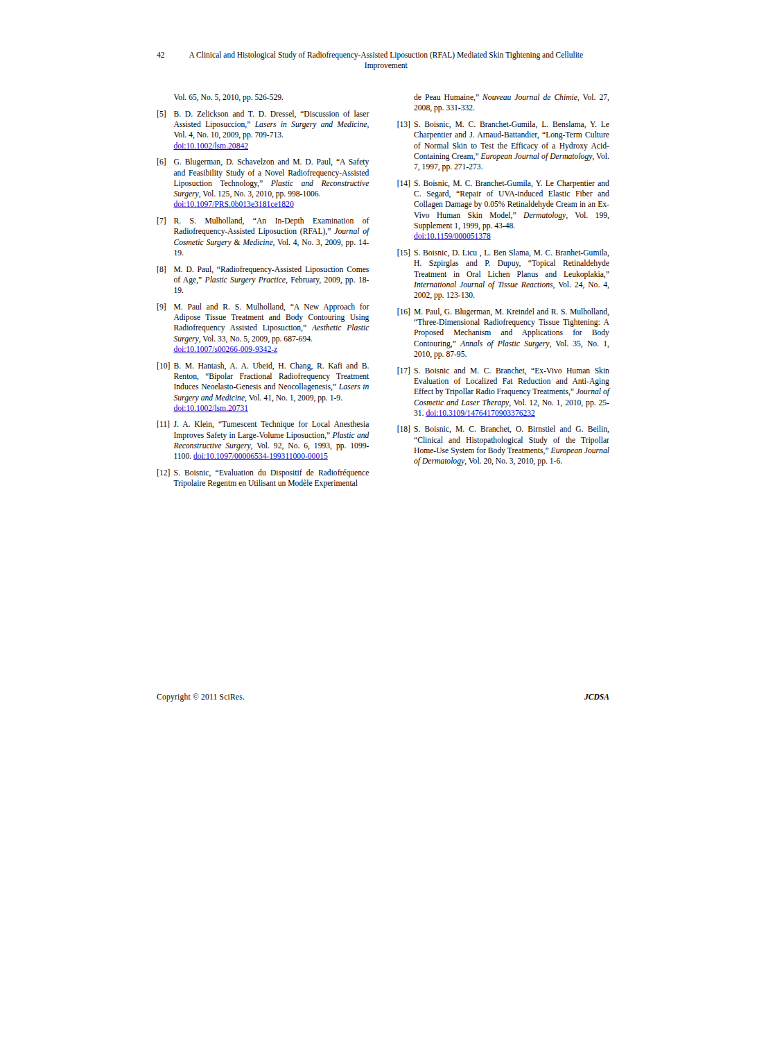42
A Clinical and Histological Study of Radiofrequency-Assisted Liposuction (RFAL) Mediated Skin Tightening and Cellulite Improvement
Vol. 65, No. 5, 2010, pp. 526-529.
[5] B. D. Zelickson and T. D. Dressel, “Discussion of laser Assisted Liposuccion,” Lasers in Surgery and Medicine, Vol. 4, No. 10, 2009, pp. 709-713.
doi:10.1002/lsm.20842
[6] G. Blugerman, D. Schavelzon and M. D. Paul, “A Safety and Feasibility Study of a Novel Radiofrequency-Assisted Liposuction Technology,” Plastic and Reconstructive Surgery, Vol. 125, No. 3, 2010, pp. 998-1006.
doi:10.1097/PRS.0b013e3181ce1820
[7] R. S. Mulholland, “An In-Depth Examination of Radiofrequency-Assisted Liposuction (RFAL),” Journal of Cosmetic Surgery & Medicine, Vol. 4, No. 3, 2009, pp. 14-19.
[8] M. D. Paul, “Radiofrequency-Assisted Liposuction Comes of Age,” Plastic Surgery Practice, February, 2009, pp. 18-19.
[9] M. Paul and R. S. Mulholland, “A New Approach for Adipose Tissue Treatment and Body Contouring Using Radiofrequency Assisted Liposuction,” Aesthetic Plastic Surgery, Vol. 33, No. 5, 2009, pp. 687-694.
doi:10.1007/s00266-009-9342-z
[10] B. M. Hantash, A. A. Ubeid, H. Chang, R. Kafi and B. Renton, “Bipolar Fractional Radiofrequency Treatment Induces Neoelasto-Genesis and Neocollagenesis,” Lasers in Surgery and Medicine, Vol. 41, No. 1, 2009, pp. 1-9.
doi:10.1002/lsm.20731
[11] J. A. Klein, “Tumescent Technique for Local Anesthesia Improves Safety in Large-Volume Liposuction,” Plastic and Reconstructive Surgery, Vol. 92, No. 6, 1993, pp. 1099-1100. doi:10.1097/00006534-199311000-00015
[12] S. Boisnic, “Evaluation du Dispositif de Radiofréquence Tripolaire Regentm en Utilisant un Modèle Experimental
de Peau Humaine,” Nouveau Journal de Chimie, Vol. 27, 2008, pp. 331-332.
[13] S. Boisnic, M. C. Branchet-Gumila, L. Benslama, Y. Le Charpentier and J. Arnaud-Battandier, “Long-Term Culture of Normal Skin to Test the Efficacy of a Hydroxy Acid-Containing Cream,” European Journal of Dermatology, Vol. 7, 1997, pp. 271-273.
[14] S. Boisnic, M. C. Branchet-Gumila, Y. Le Charpentier and C. Segard, “Repair of UVA-induced Elastic Fiber and Collagen Damage by 0.05% Retinaldehyde Cream in an Ex-Vivo Human Skin Model,” Dermatology, Vol. 199, Supplement 1, 1999, pp. 43-48.
doi:10.1159/000051378
[15] S. Boisnic, D. Licu , L. Ben Slama, M. C. Branhet-Gumila, H. Szpirglas and P. Dupuy, “Topical Retinaldehyde Treatment in Oral Lichen Planus and Leukoplakia,” International Journal of Tissue Reactions, Vol. 24, No. 4, 2002, pp. 123-130.
[16] M. Paul, G. Blugerman, M. Kreindel and R. S. Mulholland, “Three-Dimensional Radiofrequency Tissue Tightening: A Proposed Mechanism and Applications for Body Contouring,” Annals of Plastic Surgery, Vol. 35, No. 1, 2010, pp. 87-95.
[17] S. Boisnic and M. C. Branchet, “Ex-Vivo Human Skin Evaluation of Localized Fat Reduction and Anti-Aging Effect by Tripollar Radio Fraquency Treatments,” Journal of Cosmetic and Laser Therapy, Vol. 12, No. 1, 2010, pp. 25-31. doi:10.3109/14764170903376232
[18] S. Boisnic, M. C. Branchet, O. Birnstiel and G. Beilin, “Clinical and Histopathological Study of the Tripollar Home-Use System for Body Treatments,” European Journal of Dermatology, Vol. 20, No. 3, 2010, pp. 1-6.
Copyright © 2011 SciRes.
JCDSA